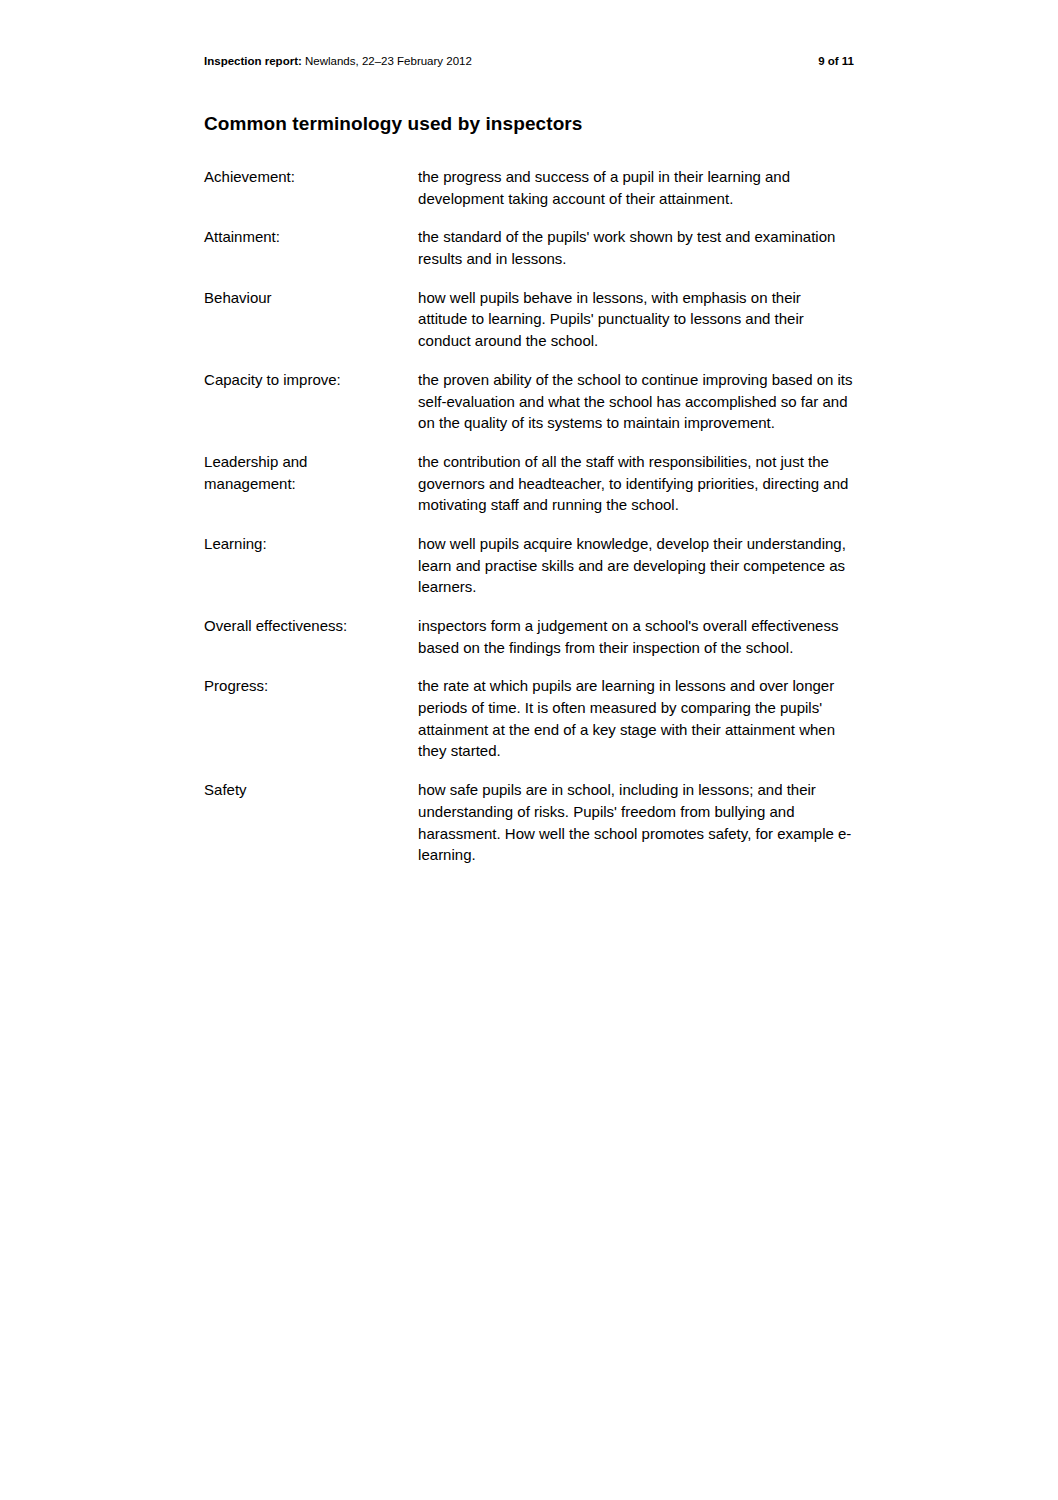Inspection report: Newlands, 22–23 February 2012
9 of 11
Common terminology used by inspectors
| Achievement: | the progress and success of a pupil in their learning and development taking account of their attainment. |
| Attainment: | the standard of the pupils' work shown by test and examination results and in lessons. |
| Behaviour | how well pupils behave in lessons, with emphasis on their attitude to learning. Pupils' punctuality to lessons and their conduct around the school. |
| Capacity to improve: | the proven ability of the school to continue improving based on its self-evaluation and what the school has accomplished so far and on the quality of its systems to maintain improvement. |
| Leadership and management: | the contribution of all the staff with responsibilities, not just the governors and headteacher, to identifying priorities, directing and motivating staff and running the school. |
| Learning: | how well pupils acquire knowledge, develop their understanding, learn and practise skills and are developing their competence as learners. |
| Overall effectiveness: | inspectors form a judgement on a school's overall effectiveness based on the findings from their inspection of the school. |
| Progress: | the rate at which pupils are learning in lessons and over longer periods of time. It is often measured by comparing the pupils' attainment at the end of a key stage with their attainment when they started. |
| Safety | how safe pupils are in school, including in lessons; and their understanding of risks. Pupils' freedom from bullying and harassment. How well the school promotes safety, for example e-learning. |